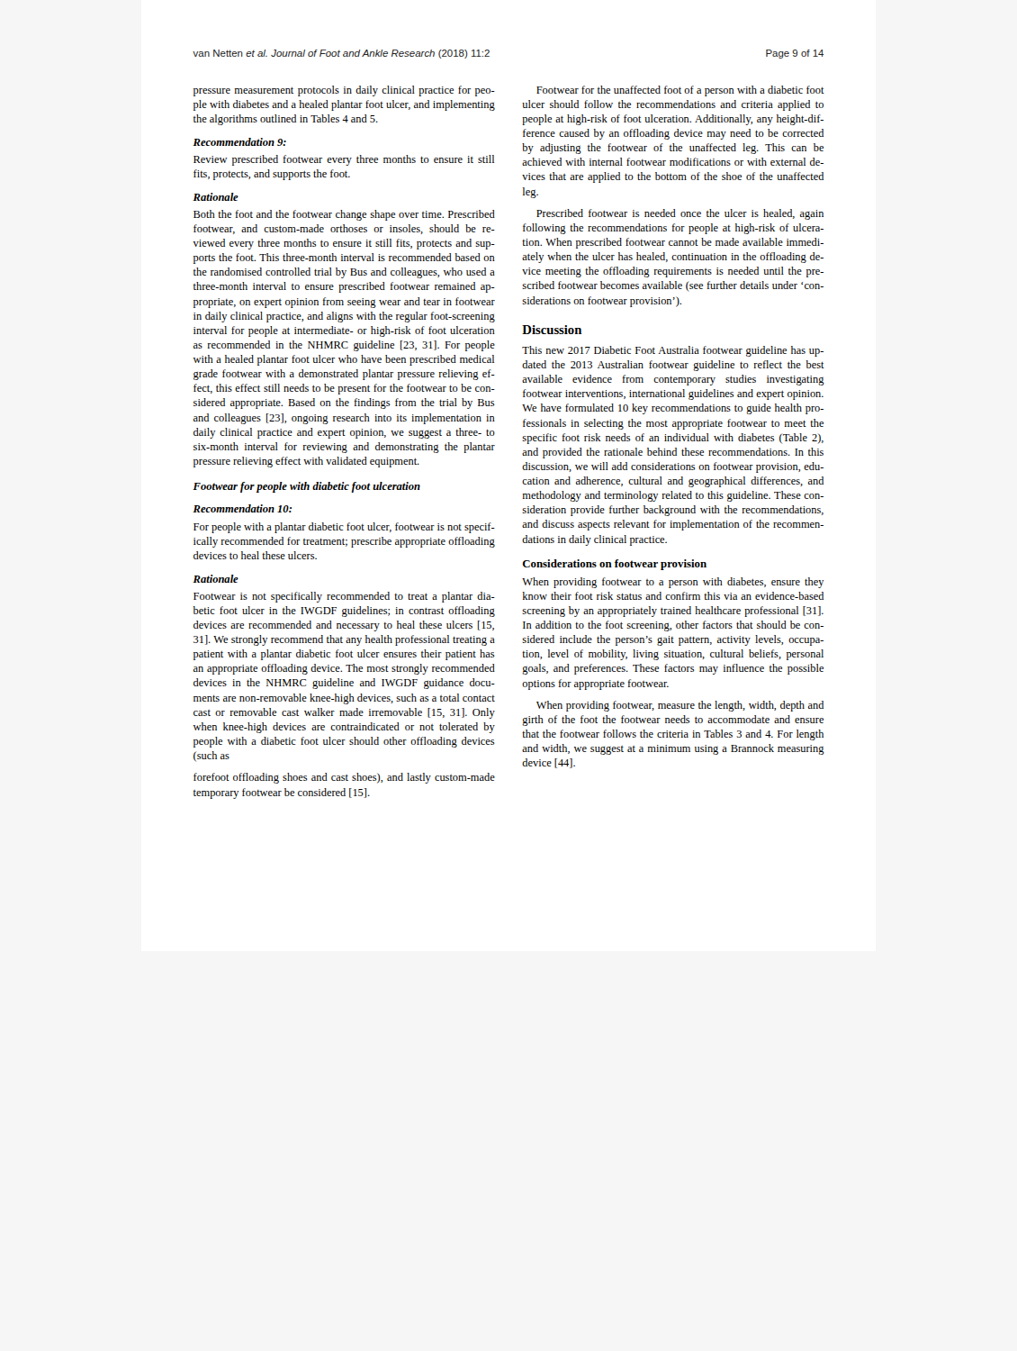van Netten et al. Journal of Foot and Ankle Research (2018) 11:2
Page 9 of 14
pressure measurement protocols in daily clinical practice for people with diabetes and a healed plantar foot ulcer, and implementing the algorithms outlined in Tables 4 and 5.
Recommendation 9:
Review prescribed footwear every three months to ensure it still fits, protects, and supports the foot.
Rationale
Both the foot and the footwear change shape over time. Prescribed footwear, and custom-made orthoses or insoles, should be reviewed every three months to ensure it still fits, protects and supports the foot. This three-month interval is recommended based on the randomised controlled trial by Bus and colleagues, who used a three-month interval to ensure prescribed footwear remained appropriate, on expert opinion from seeing wear and tear in footwear in daily clinical practice, and aligns with the regular foot-screening interval for people at intermediate- or high-risk of foot ulceration as recommended in the NHMRC guideline [23, 31]. For people with a healed plantar foot ulcer who have been prescribed medical grade footwear with a demonstrated plantar pressure relieving effect, this effect still needs to be present for the footwear to be considered appropriate. Based on the findings from the trial by Bus and colleagues [23], ongoing research into its implementation in daily clinical practice and expert opinion, we suggest a three- to six-month interval for reviewing and demonstrating the plantar pressure relieving effect with validated equipment.
Footwear for people with diabetic foot ulceration
Recommendation 10:
For people with a plantar diabetic foot ulcer, footwear is not specifically recommended for treatment; prescribe appropriate offloading devices to heal these ulcers.
Rationale
Footwear is not specifically recommended to treat a plantar diabetic foot ulcer in the IWGDF guidelines; in contrast offloading devices are recommended and necessary to heal these ulcers [15, 31]. We strongly recommend that any health professional treating a patient with a plantar diabetic foot ulcer ensures their patient has an appropriate offloading device. The most strongly recommended devices in the NHMRC guideline and IWGDF guidance documents are non-removable knee-high devices, such as a total contact cast or removable cast walker made irremovable [15, 31]. Only when knee-high devices are contraindicated or not tolerated by people with a diabetic foot ulcer should other offloading devices (such as
forefoot offloading shoes and cast shoes), and lastly custom-made temporary footwear be considered [15].
Footwear for the unaffected foot of a person with a diabetic foot ulcer should follow the recommendations and criteria applied to people at high-risk of foot ulceration. Additionally, any height-difference caused by an offloading device may need to be corrected by adjusting the footwear of the unaffected leg. This can be achieved with internal footwear modifications or with external devices that are applied to the bottom of the shoe of the unaffected leg.
Prescribed footwear is needed once the ulcer is healed, again following the recommendations for people at high-risk of ulceration. When prescribed footwear cannot be made available immediately when the ulcer has healed, continuation in the offloading device meeting the offloading requirements is needed until the prescribed footwear becomes available (see further details under ‘considerations on footwear provision’).
Discussion
This new 2017 Diabetic Foot Australia footwear guideline has updated the 2013 Australian footwear guideline to reflect the best available evidence from contemporary studies investigating footwear interventions, international guidelines and expert opinion. We have formulated 10 key recommendations to guide health professionals in selecting the most appropriate footwear to meet the specific foot risk needs of an individual with diabetes (Table 2), and provided the rationale behind these recommendations. In this discussion, we will add considerations on footwear provision, education and adherence, cultural and geographical differences, and methodology and terminology related to this guideline. These consideration provide further background with the recommendations, and discuss aspects relevant for implementation of the recommendations in daily clinical practice.
Considerations on footwear provision
When providing footwear to a person with diabetes, ensure they know their foot risk status and confirm this via an evidence-based screening by an appropriately trained healthcare professional [31]. In addition to the foot screening, other factors that should be considered include the person’s gait pattern, activity levels, occupation, level of mobility, living situation, cultural beliefs, personal goals, and preferences. These factors may influence the possible options for appropriate footwear.
When providing footwear, measure the length, width, depth and girth of the foot the footwear needs to accommodate and ensure that the footwear follows the criteria in Tables 3 and 4. For length and width, we suggest at a minimum using a Brannock measuring device [44].